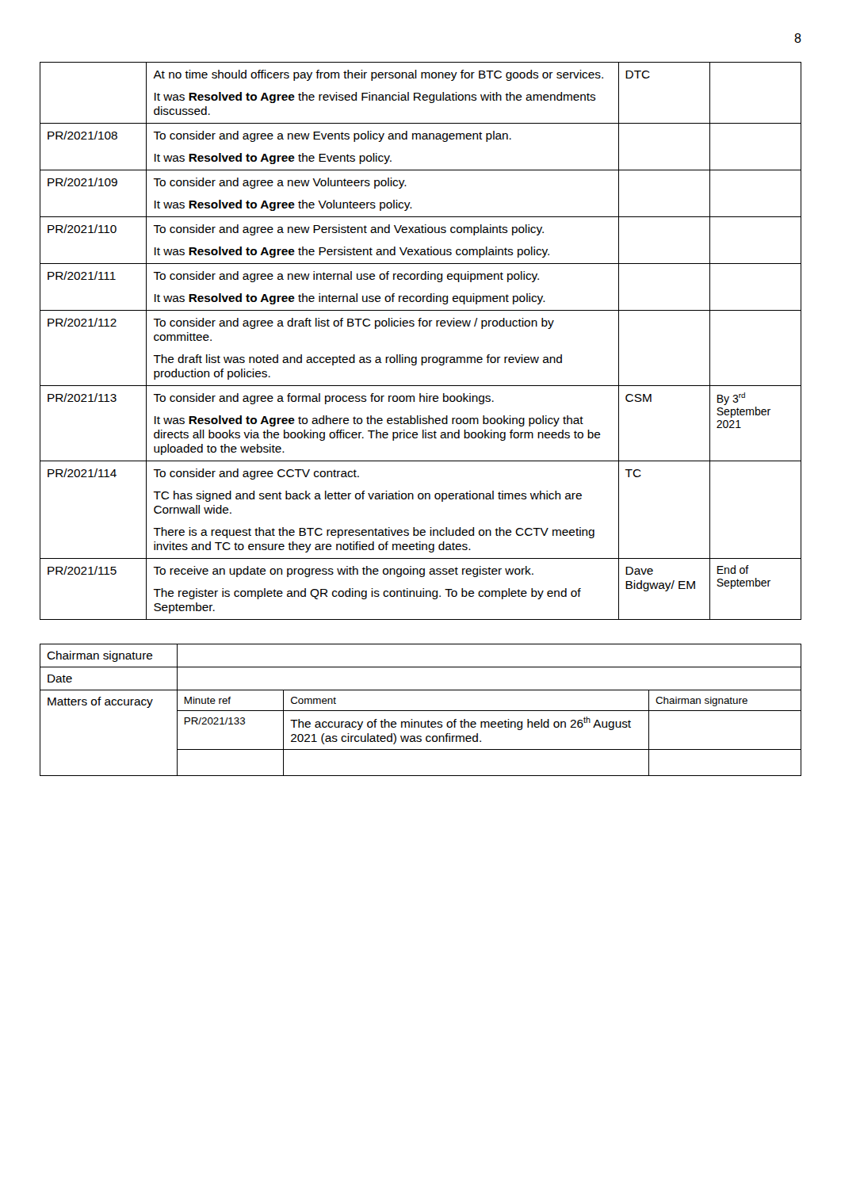8
| | At no time should officers pay from their personal money for BTC goods or services. It was Resolved to Agree the revised Financial Regulations with the amendments discussed. | DTC | |
| PR/2021/108 | To consider and agree a new Events policy and management plan. It was Resolved to Agree the Events policy. | | |
| PR/2021/109 | To consider and agree a new Volunteers policy. It was Resolved to Agree the Volunteers policy. | | |
| PR/2021/110 | To consider and agree a new Persistent and Vexatious complaints policy. It was Resolved to Agree the Persistent and Vexatious complaints policy. | | |
| PR/2021/111 | To consider and agree a new internal use of recording equipment policy. It was Resolved to Agree the internal use of recording equipment policy. | | |
| PR/2021/112 | To consider and agree a draft list of BTC policies for review / production by committee. The draft list was noted and accepted as a rolling programme for review and production of policies. | | |
| PR/2021/113 | To consider and agree a formal process for room hire bookings. It was Resolved to Agree to adhere to the established room booking policy that directs all books via the booking officer. The price list and booking form needs to be uploaded to the website. | CSM | By 3 rd September 2021 |
| PR/2021/114 | To consider and agree CCTV contract. TC has signed and sent back a letter of variation on operational times which are Cornwall wide. There is a request that the BTC representatives be included on the CCTV meeting invites and TC to ensure they are notified of meeting dates. | TC | |
| PR/2021/115 | To receive an update on progress with the ongoing asset register work. The register is complete and QR coding is continuing. To be complete by end of September. | Dave Bidgway/ EM | End of September |
| Chairman signature | |
| Date | |
| Matters of accuracy | Minute ref | Comment | Chairman signature |
| PR/2021/133 | The accuracy of the minutes of the meeting held on 26 th August 2021 (as circulated) was confirmed. | |